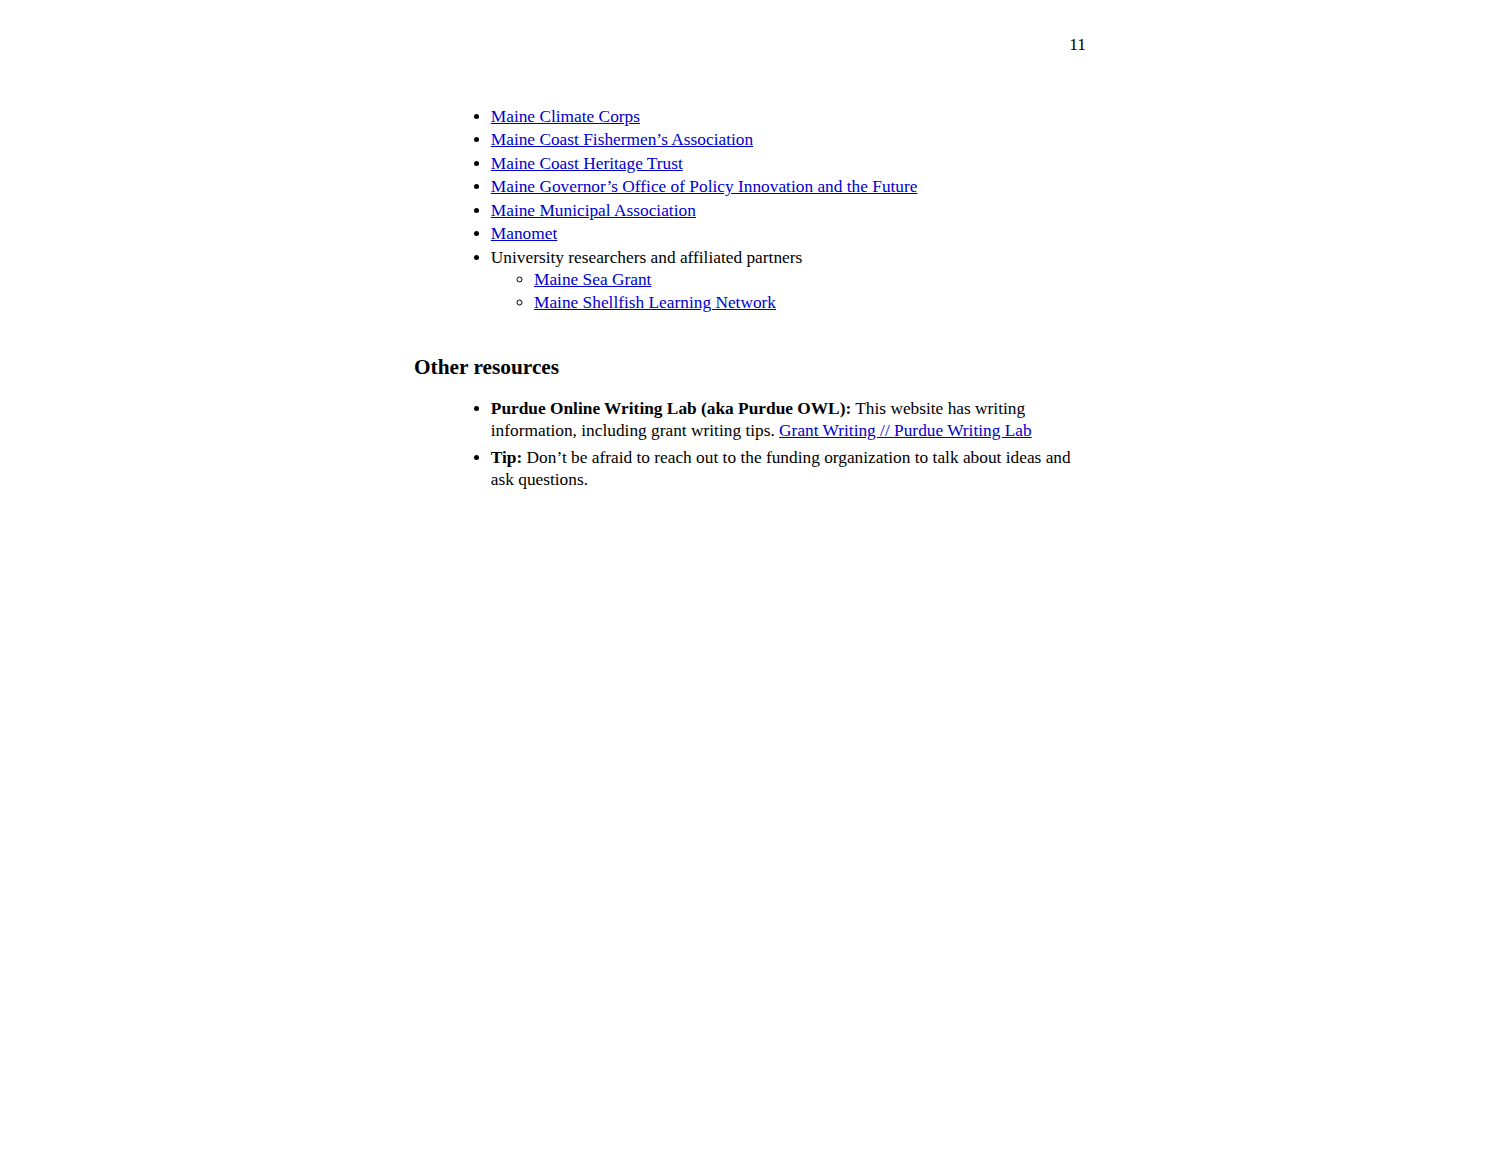11
Maine Climate Corps
Maine Coast Fishermen’s Association
Maine Coast Heritage Trust
Maine Governor’s Office of Policy Innovation and the Future
Maine Municipal Association
Manomet
University researchers and affiliated partners
Maine Sea Grant
Maine Shellfish Learning Network
Other resources
Purdue Online Writing Lab (aka Purdue OWL): This website has writing information, including grant writing tips. Grant Writing // Purdue Writing Lab
Tip: Don’t be afraid to reach out to the funding organization to talk about ideas and ask questions.